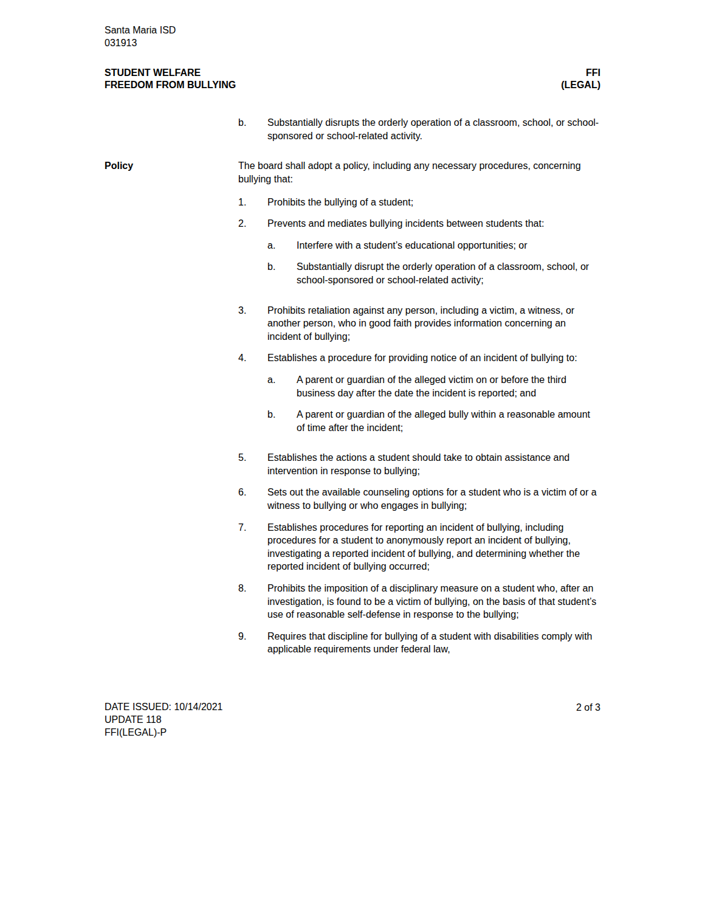Santa Maria ISD
031913
STUDENT WELFARE
FREEDOM FROM BULLYING
FFI
(LEGAL)
b.
Substantially disrupts the orderly operation of a classroom, school, or school-sponsored or school-related activity.
Policy
The board shall adopt a policy, including any necessary procedures, concerning bullying that:
1.
Prohibits the bullying of a student;
2.
Prevents and mediates bullying incidents between students that:
a.
Interfere with a student’s educational opportunities; or
b.
Substantially disrupt the orderly operation of a classroom, school, or school-sponsored or school-related activity;
3.
Prohibits retaliation against any person, including a victim, a witness, or another person, who in good faith provides information concerning an incident of bullying;
4.
Establishes a procedure for providing notice of an incident of bullying to:
a.
A parent or guardian of the alleged victim on or before the third business day after the date the incident is reported; and
b.
A parent or guardian of the alleged bully within a reasonable amount of time after the incident;
5.
Establishes the actions a student should take to obtain assistance and intervention in response to bullying;
6.
Sets out the available counseling options for a student who is a victim of or a witness to bullying or who engages in bullying;
7.
Establishes procedures for reporting an incident of bullying, including procedures for a student to anonymously report an incident of bullying, investigating a reported incident of bullying, and determining whether the reported incident of bullying occurred;
8.
Prohibits the imposition of a disciplinary measure on a student who, after an investigation, is found to be a victim of bullying, on the basis of that student’s use of reasonable self-defense in response to the bullying;
9.
Requires that discipline for bullying of a student with disabilities comply with applicable requirements under federal law,
DATE ISSUED: 10/14/2021
UPDATE 118
FFI(LEGAL)-P
2 of 3